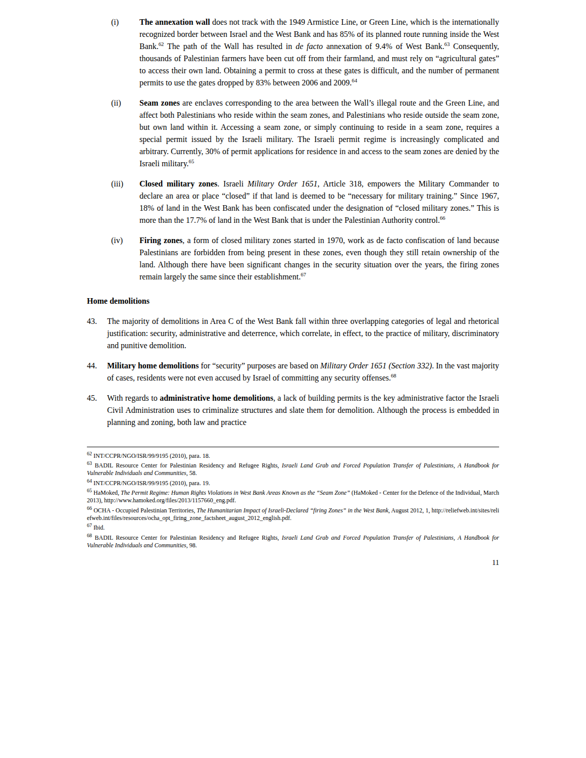(i) The annexation wall does not track with the 1949 Armistice Line, or Green Line, which is the internationally recognized border between Israel and the West Bank and has 85% of its planned route running inside the West Bank.62 The path of the Wall has resulted in de facto annexation of 9.4% of West Bank.63 Consequently, thousands of Palestinian farmers have been cut off from their farmland, and must rely on “agricultural gates” to access their own land. Obtaining a permit to cross at these gates is difficult, and the number of permanent permits to use the gates dropped by 83% between 2006 and 2009.64
(ii) Seam zones are enclaves corresponding to the area between the Wall’s illegal route and the Green Line, and affect both Palestinians who reside within the seam zones, and Palestinians who reside outside the seam zone, but own land within it. Accessing a seam zone, or simply continuing to reside in a seam zone, requires a special permit issued by the Israeli military. The Israeli permit regime is increasingly complicated and arbitrary. Currently, 30% of permit applications for residence in and access to the seam zones are denied by the Israeli military.65
(iii) Closed military zones. Israeli Military Order 1651, Article 318, empowers the Military Commander to declare an area or place “closed” if that land is deemed to be “necessary for military training.” Since 1967, 18% of land in the West Bank has been confiscated under the designation of “closed military zones.” This is more than the 17.7% of land in the West Bank that is under the Palestinian Authority control.66
(iv) Firing zones, a form of closed military zones started in 1970, work as de facto confiscation of land because Palestinians are forbidden from being present in these zones, even though they still retain ownership of the land. Although there have been significant changes in the security situation over the years, the firing zones remain largely the same since their establishment.67
Home demolitions
43. The majority of demolitions in Area C of the West Bank fall within three overlapping categories of legal and rhetorical justification: security, administrative and deterrence, which correlate, in effect, to the practice of military, discriminatory and punitive demolition.
44. Military home demolitions for “security” purposes are based on Military Order 1651 (Section 332). In the vast majority of cases, residents were not even accused by Israel of committing any security offenses.68
45. With regards to administrative home demolitions, a lack of building permits is the key administrative factor the Israeli Civil Administration uses to criminalize structures and slate them for demolition. Although the process is embedded in planning and zoning, both law and practice
62 INT/CCPR/NGO/ISR/99/9195 (2010), para. 18.
63 BADIL Resource Center for Palestinian Residency and Refugee Rights, Israeli Land Grab and Forced Population Transfer of Palestinians, A Handbook for Vulnerable Individuals and Communities, 58.
64 INT/CCPR/NGO/ISR/99/9195 (2010), para. 19.
65 HaMoked, The Permit Regime: Human Rights Violations in West Bank Areas Known as the “Seam Zone” (HaMoked - Center for the Defence of the Individual, March 2013), http://www.hamoked.org/files/2013/1157660_eng.pdf.
66 OCHA - Occupied Palestinian Territories, The Humanitarian Impact of Israeli-Declared “firing Zones” in the West Bank, August 2012, 1, http://reliefweb.int/sites/reliefweb.int/files/resources/ocha_opt_firing_zone_factsheet_august_2012_english.pdf.
67 Ibid.
68 BADIL Resource Center for Palestinian Residency and Refugee Rights, Israeli Land Grab and Forced Population Transfer of Palestinians, A Handbook for Vulnerable Individuals and Communities, 98.
11